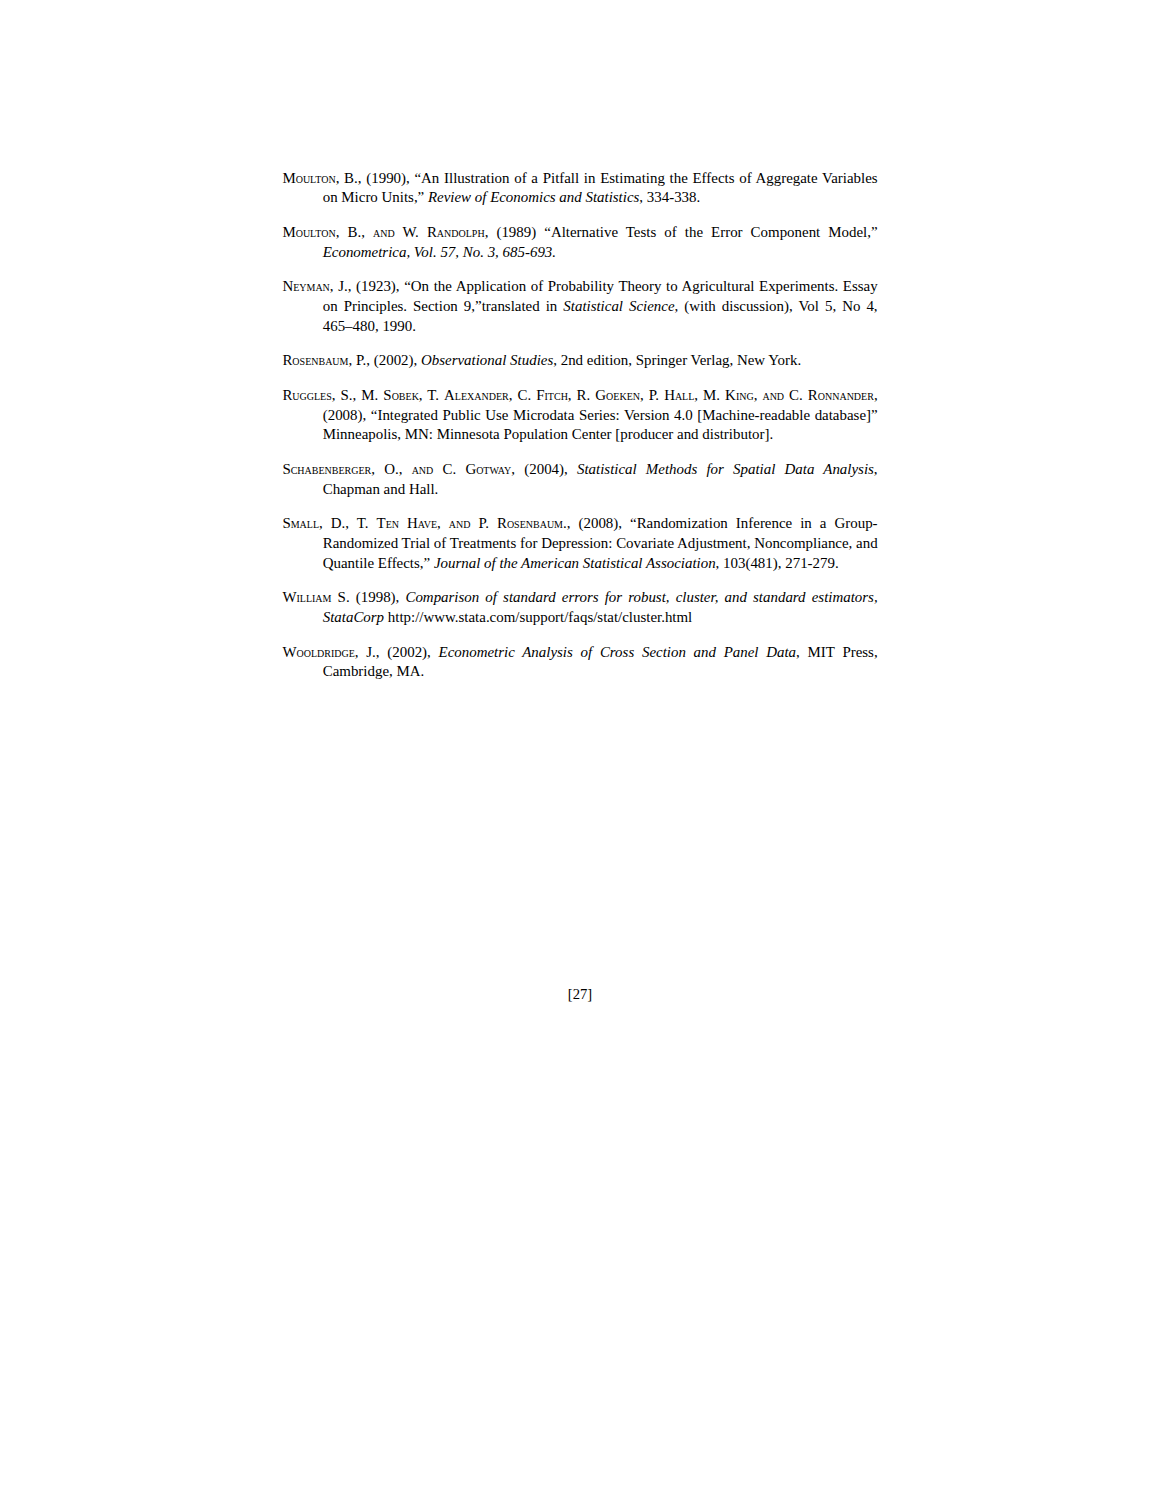Moulton, B., (1990), “An Illustration of a Pitfall in Estimating the Effects of Aggregate Variables on Micro Units,” Review of Economics and Statistics, 334-338.
Moulton, B., and W. Randolph, (1989) “Alternative Tests of the Error Component Model,” Econometrica, Vol. 57, No. 3, 685-693.
Neyman, J., (1923), “On the Application of Probability Theory to Agricultural Experiments. Essay on Principles. Section 9,”translated in Statistical Science, (with discussion), Vol 5, No 4, 465–480, 1990.
Rosenbaum, P., (2002), Observational Studies, 2nd edition, Springer Verlag, New York.
Ruggles, S., M. Sobek, T. Alexander, C. Fitch, R. Goeken, P. Hall, M. King, and C. Ronnander, (2008), “Integrated Public Use Microdata Series: Version 4.0 [Machine-readable database]” Minneapolis, MN: Minnesota Population Center [producer and distributor].
Schabenberger, O., and C. Gotway, (2004), Statistical Methods for Spatial Data Analysis, Chapman and Hall.
Small, D., T. Ten Have, and P. Rosenbaum., (2008), “Randomization Inference in a Group-Randomized Trial of Treatments for Depression: Covariate Adjustment, Noncompliance, and Quantile Effects,” Journal of the American Statistical Association, 103(481), 271-279.
William S. (1998), Comparison of standard errors for robust, cluster, and standard estimators, StataCorp http://www.stata.com/support/faqs/stat/cluster.html
Wooldridge, J., (2002), Econometric Analysis of Cross Section and Panel Data, MIT Press, Cambridge, MA.
[27]